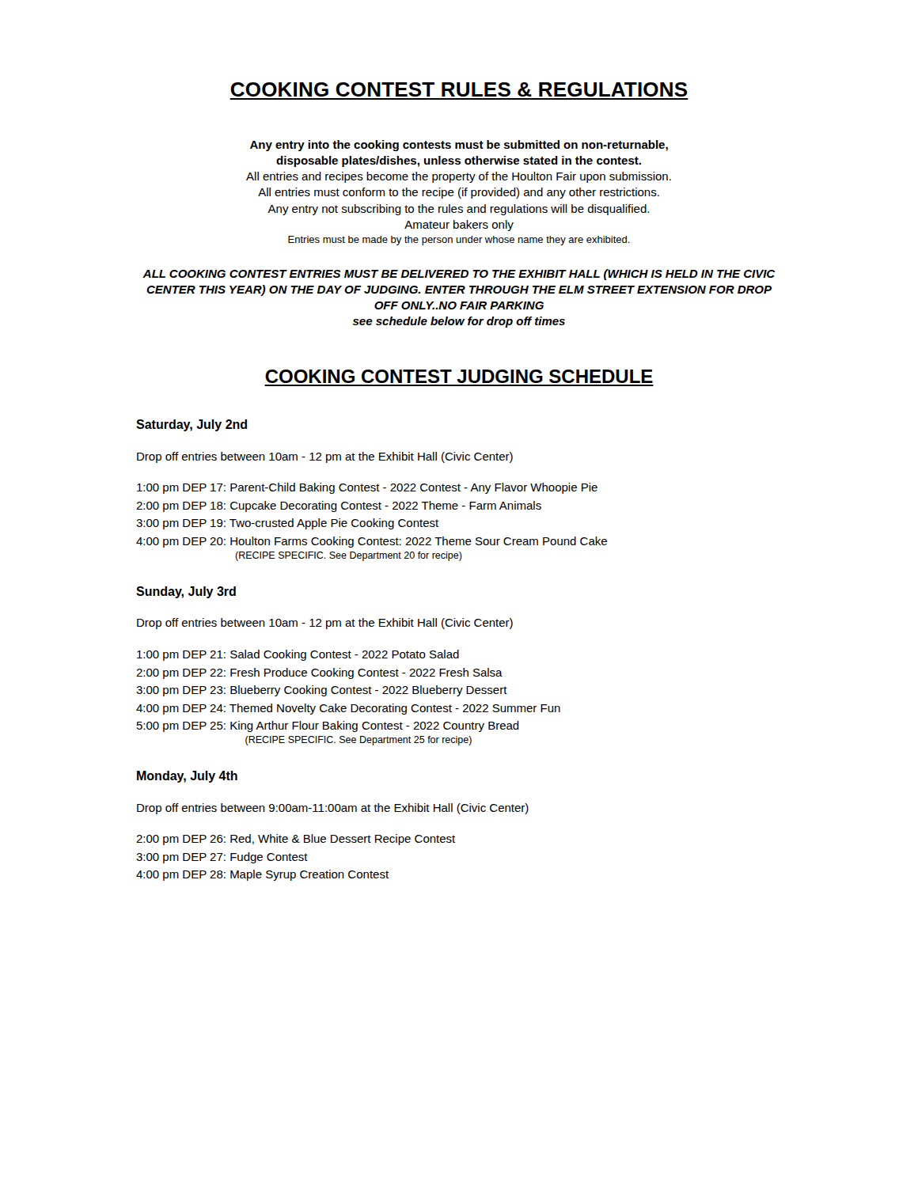COOKING CONTEST RULES & REGULATIONS
Any entry into the cooking contests must be submitted on non-returnable,
disposable plates/dishes, unless otherwise stated in the contest.
All entries and recipes become the property of the Houlton Fair upon submission.
All entries must conform to the recipe (if provided) and any other restrictions.
Any entry not subscribing to the rules and regulations will be disqualified.
Amateur bakers only
Entries must be made by the person under whose name they are exhibited.
ALL COOKING CONTEST ENTRIES MUST BE DELIVERED TO THE EXHIBIT HALL (WHICH IS HELD IN THE CIVIC CENTER THIS YEAR) ON THE DAY OF JUDGING. ENTER THROUGH THE ELM STREET EXTENSION FOR DROP OFF ONLY..NO FAIR PARKING
see schedule below for drop off times
COOKING CONTEST JUDGING SCHEDULE
Saturday, July 2nd
Drop off entries between 10am - 12 pm at the Exhibit Hall (Civic Center)
1:00 pm DEP 17: Parent-Child Baking Contest - 2022 Contest - Any Flavor Whoopie Pie
2:00 pm DEP 18: Cupcake Decorating Contest - 2022 Theme - Farm Animals
3:00 pm DEP 19: Two-crusted Apple Pie Cooking Contest
4:00 pm DEP 20: Houlton Farms Cooking Contest: 2022 Theme Sour Cream Pound Cake (RECIPE SPECIFIC. See Department 20 for recipe)
Sunday, July 3rd
Drop off entries between 10am - 12 pm at the Exhibit Hall (Civic Center)
1:00 pm DEP 21: Salad Cooking Contest - 2022 Potato Salad
2:00 pm DEP 22: Fresh Produce Cooking Contest - 2022 Fresh Salsa
3:00 pm DEP 23: Blueberry Cooking Contest - 2022 Blueberry Dessert
4:00 pm DEP 24: Themed Novelty Cake Decorating Contest - 2022 Summer Fun
5:00 pm DEP 25: King Arthur Flour Baking Contest - 2022 Country Bread (RECIPE SPECIFIC. See Department 25 for recipe)
Monday, July 4th
Drop off entries between 9:00am-11:00am at the Exhibit Hall (Civic Center)
2:00 pm DEP 26: Red, White & Blue Dessert Recipe Contest
3:00 pm DEP 27: Fudge Contest
4:00 pm DEP 28: Maple Syrup Creation Contest